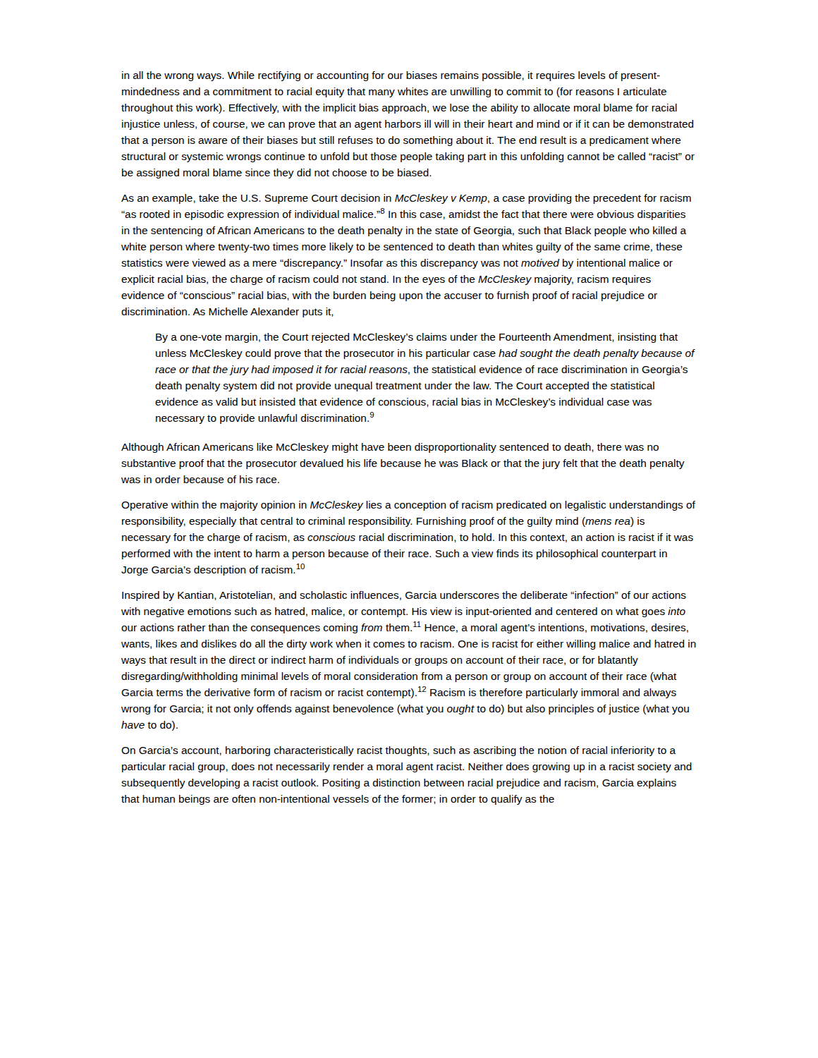in all the wrong ways. While rectifying or accounting for our biases remains possible, it requires levels of present-mindedness and a commitment to racial equity that many whites are unwilling to commit to (for reasons I articulate throughout this work). Effectively, with the implicit bias approach, we lose the ability to allocate moral blame for racial injustice unless, of course, we can prove that an agent harbors ill will in their heart and mind or if it can be demonstrated that a person is aware of their biases but still refuses to do something about it. The end result is a predicament where structural or systemic wrongs continue to unfold but those people taking part in this unfolding cannot be called “racist” or be assigned moral blame since they did not choose to be biased.
As an example, take the U.S. Supreme Court decision in McCleskey v Kemp, a case providing the precedent for racism “as rooted in episodic expression of individual malice.”8 In this case, amidst the fact that there were obvious disparities in the sentencing of African Americans to the death penalty in the state of Georgia, such that Black people who killed a white person where twenty-two times more likely to be sentenced to death than whites guilty of the same crime, these statistics were viewed as a mere “discrepancy.” Insofar as this discrepancy was not motived by intentional malice or explicit racial bias, the charge of racism could not stand. In the eyes of the McCleskey majority, racism requires evidence of “conscious” racial bias, with the burden being upon the accuser to furnish proof of racial prejudice or discrimination. As Michelle Alexander puts it,
By a one-vote margin, the Court rejected McCleskey’s claims under the Fourteenth Amendment, insisting that unless McCleskey could prove that the prosecutor in his particular case had sought the death penalty because of race or that the jury had imposed it for racial reasons, the statistical evidence of race discrimination in Georgia’s death penalty system did not provide unequal treatment under the law. The Court accepted the statistical evidence as valid but insisted that evidence of conscious, racial bias in McCleskey’s individual case was necessary to provide unlawful discrimination.9
Although African Americans like McCleskey might have been disproportionality sentenced to death, there was no substantive proof that the prosecutor devalued his life because he was Black or that the jury felt that the death penalty was in order because of his race.
Operative within the majority opinion in McCleskey lies a conception of racism predicated on legalistic understandings of responsibility, especially that central to criminal responsibility. Furnishing proof of the guilty mind (mens rea) is necessary for the charge of racism, as conscious racial discrimination, to hold. In this context, an action is racist if it was performed with the intent to harm a person because of their race. Such a view finds its philosophical counterpart in Jorge Garcia’s description of racism.10
Inspired by Kantian, Aristotelian, and scholastic influences, Garcia underscores the deliberate “infection” of our actions with negative emotions such as hatred, malice, or contempt. His view is input-oriented and centered on what goes into our actions rather than the consequences coming from them.11 Hence, a moral agent’s intentions, motivations, desires, wants, likes and dislikes do all the dirty work when it comes to racism. One is racist for either willing malice and hatred in ways that result in the direct or indirect harm of individuals or groups on account of their race, or for blatantly disregarding/withholding minimal levels of moral consideration from a person or group on account of their race (what Garcia terms the derivative form of racism or racist contempt).12 Racism is therefore particularly immoral and always wrong for Garcia; it not only offends against benevolence (what you ought to do) but also principles of justice (what you have to do).
On Garcia’s account, harboring characteristically racist thoughts, such as ascribing the notion of racial inferiority to a particular racial group, does not necessarily render a moral agent racist. Neither does growing up in a racist society and subsequently developing a racist outlook. Positing a distinction between racial prejudice and racism, Garcia explains that human beings are often non-intentional vessels of the former; in order to qualify as the